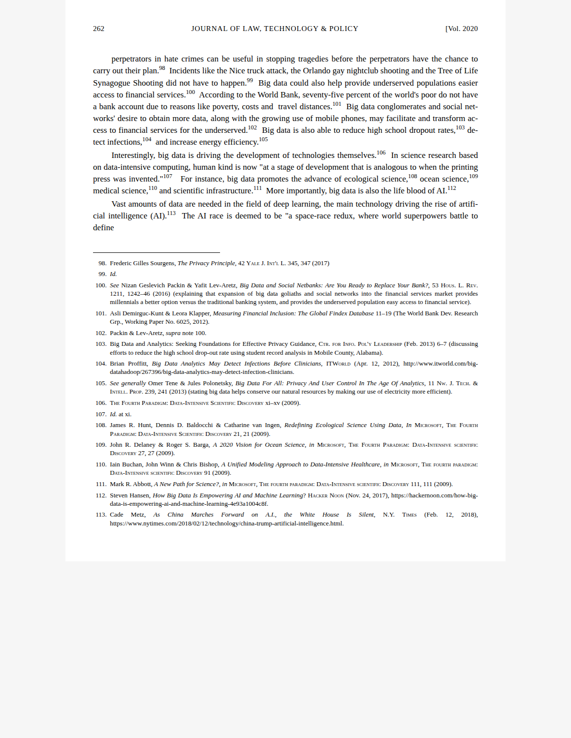262 Journal of Law, Technology & Policy [Vol. 2020
perpetrators in hate crimes can be useful in stopping tragedies before the perpetrators have the chance to carry out their plan.98 Incidents like the Nice truck attack, the Orlando gay nightclub shooting and the Tree of Life Synagogue Shooting did not have to happen.99 Big data could also help provide underserved populations easier access to financial services.100 According to the World Bank, seventy-five percent of the world's poor do not have a bank account due to reasons like poverty, costs and travel distances.101 Big data conglomerates and social networks' desire to obtain more data, along with the growing use of mobile phones, may facilitate and transform access to financial services for the underserved.102 Big data is also able to reduce high school dropout rates,103 detect infections,104 and increase energy efficiency.105
Interestingly, big data is driving the development of technologies themselves.106 In science research based on data-intensive computing, human kind is now "at a stage of development that is analogous to when the printing press was invented."107 For instance, big data promotes the advance of ecological science,108 ocean science,109 medical science,110 and scientific infrastructure.111 More importantly, big data is also the life blood of AI.112
Vast amounts of data are needed in the field of deep learning, the main technology driving the rise of artificial intelligence (AI).113 The AI race is deemed to be "a space-race redux, where world superpowers battle to define
98. Frederic Gilles Sourgens, The Privacy Principle, 42 Yale J. Int'l L. 345, 347 (2017)
99. Id.
100. See Nizan Geslevich Packin & Yafit Lev-Aretz, Big Data and Social Netbanks: Are You Ready to Replace Your Bank?, 53 Hous. L. Rev. 1211, 1242–46 (2016) (explaining that expansion of big data goliaths and social networks into the financial services market provides millennials a better option versus the traditional banking system, and provides the underserved population easy access to financial service).
101. Asli Demirguc-Kunt & Leora Klapper, Measuring Financial Inclusion: The Global Findex Database 11–19 (The World Bank Dev. Research Grp., Working Paper No. 6025, 2012).
102. Packin & Lev-Aretz, supra note 100.
103. Big Data and Analytics: Seeking Foundations for Effective Privacy Guidance, Ctr. for Info. Pol'y Leadership (Feb. 2013) 6–7 (discussing efforts to reduce the high school drop-out rate using student record analysis in Mobile County, Alabama).
104. Brian Proffitt, Big Data Analytics May Detect Infections Before Clinicians, ITWorld (Apr. 12, 2012), http://www.itworld.com/big-datahadoop/267396/big-data-analytics-may-detect-infection-clinicians.
105. See generally Omer Tene & Jules Polonetsky, Big Data For All: Privacy And User Control In The Age Of Analytics, 11 Nw. J. Tech. & Intell. Prop. 239, 241 (2013) (stating big data helps conserve our natural resources by making our use of electricity more efficient).
106. The Fourth Paradigm: Data-Intensive Scientific Discovery xi–xv (2009).
107. Id. at xi.
108. James R. Hunt, Dennis D. Baldocchi & Catharine van Ingen, Redefining Ecological Science Using Data, In Microsoft, The Fourth Paradigm: Data-Intensive Scientific Discovery 21, 21 (2009).
109. John R. Delaney & Roger S. Barga, A 2020 Vision for Ocean Science, in Microsoft, The Fourth Paradigm: Data-Intensive scientific Discovery 27, 27 (2009).
110. Iain Buchan, John Winn & Chris Bishop, A Unified Modeling Approach to Data-Intensive Healthcare, in Microsoft, The fourth paradigm: Data-Intensive scientific Discovery 91 (2009).
111. Mark R. Abbott, A New Path for Science?, in Microsoft, The fourth paradigm: Data-Intensive scientific Discovery 111, 111 (2009).
112. Steven Hansen, How Big Data Is Empowering AI and Machine Learning? Hacker Noon (Nov. 24, 2017), https://hackernoon.com/how-big-data-is-empowering-ai-and-machine-learning-4e93a1004c8f.
113. Cade Metz, As China Marches Forward on A.I., the White House Is Silent, N.Y. Times (Feb. 12, 2018), https://www.nytimes.com/2018/02/12/technology/china-trump-artificial-intelligence.html.